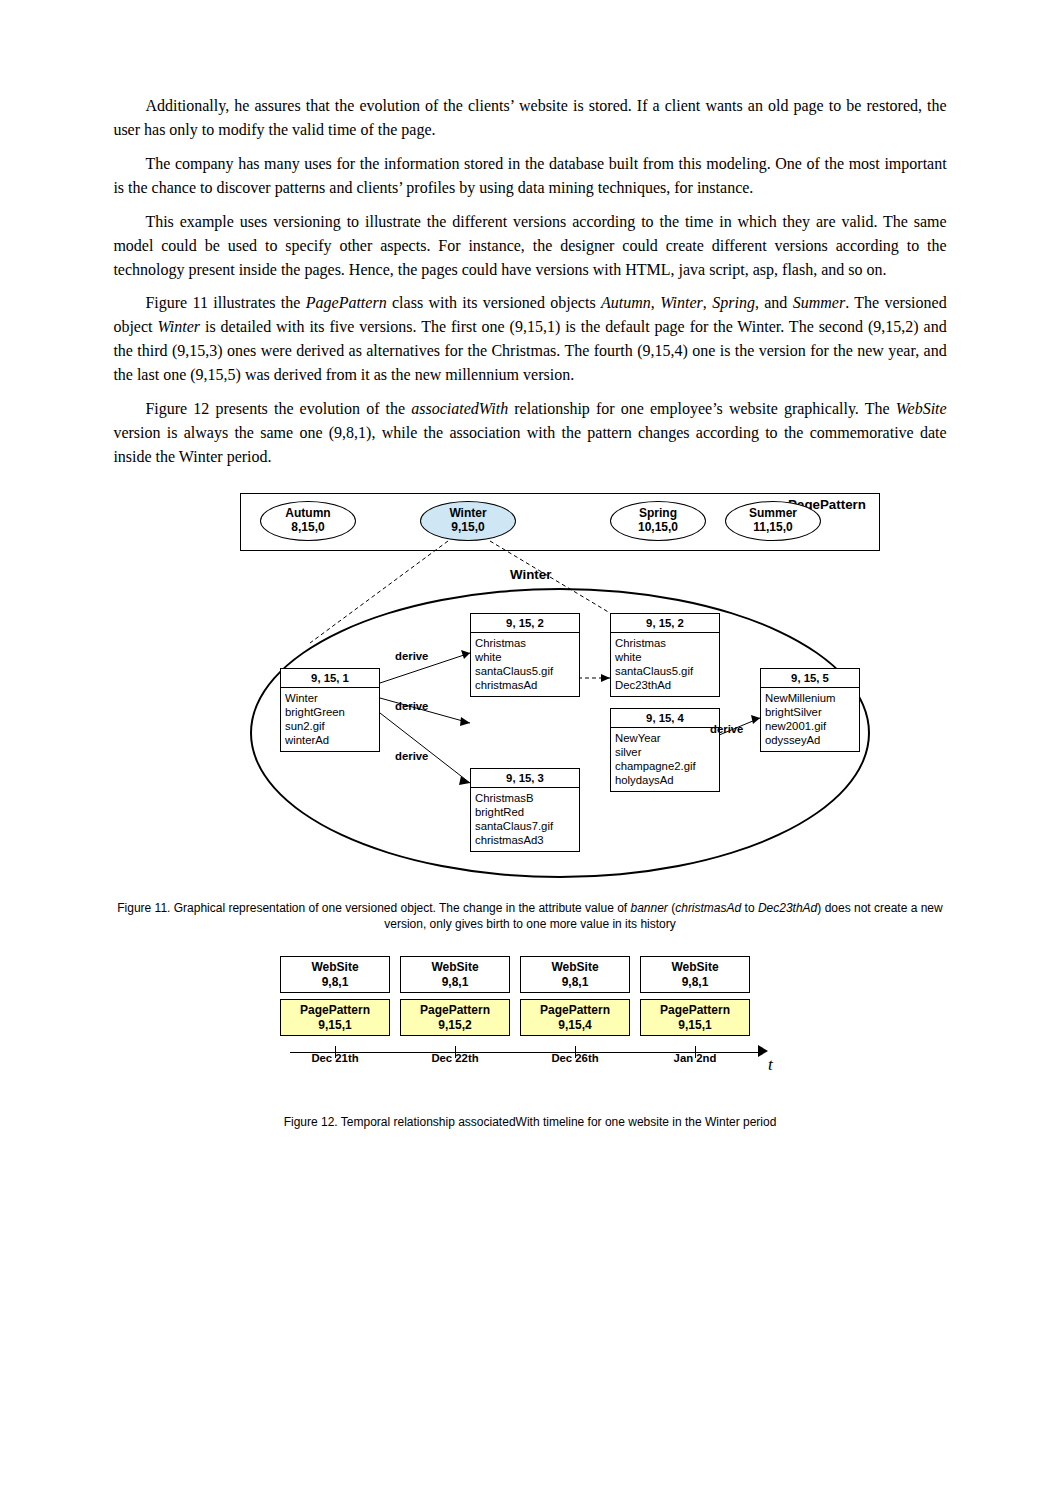Additionally, he assures that the evolution of the clients’ website is stored. If a client wants an old page to be restored, the user has only to modify the valid time of the page.
The company has many uses for the information stored in the database built from this modeling. One of the most important is the chance to discover patterns and clients’ profiles by using data mining techniques, for instance.
This example uses versioning to illustrate the different versions according to the time in which they are valid. The same model could be used to specify other aspects. For instance, the designer could create different versions according to the technology present inside the pages. Hence, the pages could have versions with HTML, java script, asp, flash, and so on.
Figure 11 illustrates the PagePattern class with its versioned objects Autumn, Winter, Spring, and Summer. The versioned object Winter is detailed with its five versions. The first one (9,15,1) is the default page for the Winter. The second (9,15,2) and the third (9,15,3) ones were derived as alternatives for the Christmas. The fourth (9,15,4) one is the version for the new year, and the last one (9,15,5) was derived from it as the new millennium version.
Figure 12 presents the evolution of the associatedWith relationship for one employee’s website graphically. The WebSite version is always the same one (9,8,1), while the association with the pattern changes according to the commemorative date inside the Winter period.
PagePattern
Autumn
8,15,0
Winter
9,15,0
Spring
10,15,0
Summer
11,15,0
Winter
9, 15, 1
Winter
brightGreen
sun2.gif
winterAd
9, 15, 2
Christmas
white
santaClaus5.gif
christmasAd
9, 15, 2
Christmas
white
santaClaus5.gif
Dec23thAd
9, 15, 5
NewMillenium
brightSilver
new2001.gif
odysseyAd
9, 15, 4
NewYear
silver
champagne2.gif
holydaysAd
9, 15, 3
ChristmasB
brightRed
santaClaus7.gif
christmasAd3
derive
derive
derive
derive
Figure 11. Graphical representation of one versioned object. The change in the attribute value of banner (christmasAd to Dec23thAd) does not create a new version, only gives birth to one more value in its history
WebSite
9,8,1
PagePattern
9,15,1
Dec 21th
WebSite
9,8,1
PagePattern
9,15,2
Dec 22th
WebSite
9,8,1
PagePattern
9,15,4
Dec 26th
WebSite
9,8,1
PagePattern
9,15,1
Jan 2nd
t
Figure 12. Temporal relationship associatedWith timeline for one website in the Winter period